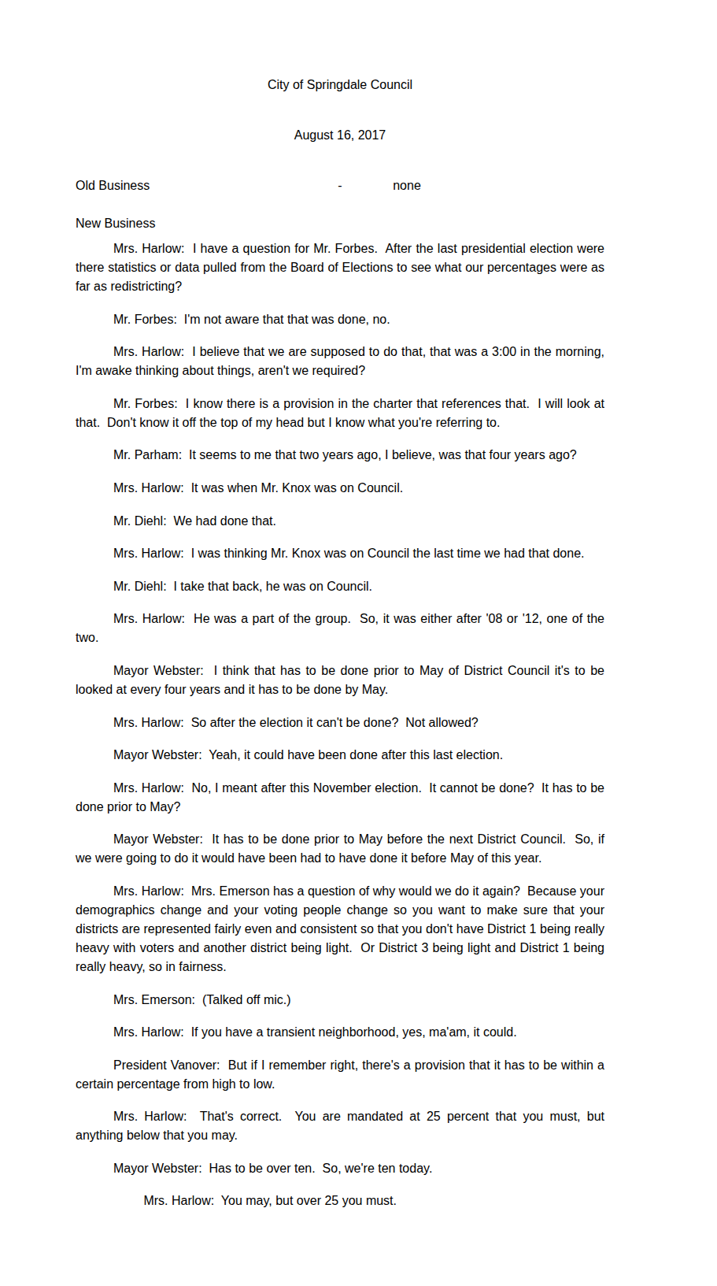City of Springdale Council
August 16, 2017
Old Business - none
New Business
Mrs. Harlow: I have a question for Mr. Forbes. After the last presidential election were there statistics or data pulled from the Board of Elections to see what our percentages were as far as redistricting?
Mr. Forbes: I'm not aware that that was done, no.
Mrs. Harlow: I believe that we are supposed to do that, that was a 3:00 in the morning, I'm awake thinking about things, aren't we required?
Mr. Forbes: I know there is a provision in the charter that references that. I will look at that. Don't know it off the top of my head but I know what you're referring to.
Mr. Parham: It seems to me that two years ago, I believe, was that four years ago?
Mrs. Harlow: It was when Mr. Knox was on Council.
Mr. Diehl: We had done that.
Mrs. Harlow: I was thinking Mr. Knox was on Council the last time we had that done.
Mr. Diehl: I take that back, he was on Council.
Mrs. Harlow: He was a part of the group. So, it was either after '08 or '12, one of the two.
Mayor Webster: I think that has to be done prior to May of District Council it's to be looked at every four years and it has to be done by May.
Mrs. Harlow: So after the election it can't be done? Not allowed?
Mayor Webster: Yeah, it could have been done after this last election.
Mrs. Harlow: No, I meant after this November election. It cannot be done? It has to be done prior to May?
Mayor Webster: It has to be done prior to May before the next District Council. So, if we were going to do it would have been had to have done it before May of this year.
Mrs. Harlow: Mrs. Emerson has a question of why would we do it again? Because your demographics change and your voting people change so you want to make sure that your districts are represented fairly even and consistent so that you don't have District 1 being really heavy with voters and another district being light. Or District 3 being light and District 1 being really heavy, so in fairness.
Mrs. Emerson: (Talked off mic.)
Mrs. Harlow: If you have a transient neighborhood, yes, ma'am, it could.
President Vanover: But if I remember right, there's a provision that it has to be within a certain percentage from high to low.
Mrs. Harlow: That's correct. You are mandated at 25 percent that you must, but anything below that you may.
Mayor Webster: Has to be over ten. So, we're ten today.
Mrs. Harlow: You may, but over 25 you must.